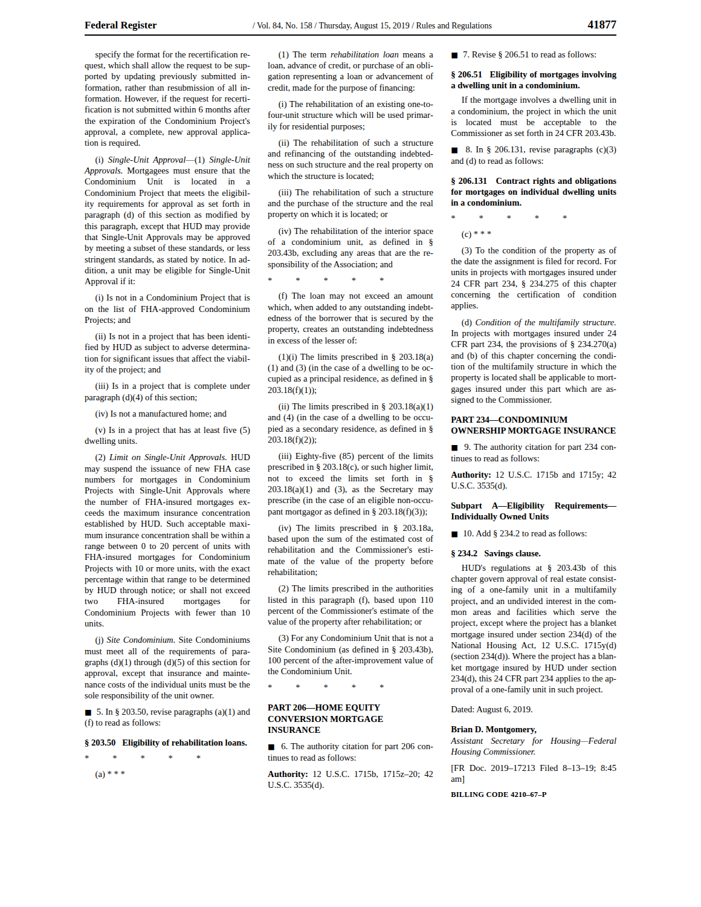Federal Register
/ Vol. 84, No. 158 / Thursday, August 15, 2019 / Rules and Regulations
41877
specify the format for the recertification request, which shall allow the request to be supported by updating previously submitted information, rather than resubmission of all information. However, if the request for recertification is not submitted within 6 months after the expiration of the Condominium Project's approval, a complete, new approval application is required.
(i) Single-Unit Approval—(1) Single-Unit Approvals. Mortgagees must ensure that the Condominium Unit is located in a Condominium Project that meets the eligibility requirements for approval as set forth in paragraph (d) of this section as modified by this paragraph, except that HUD may provide that Single-Unit Approvals may be approved by meeting a subset of these standards, or less stringent standards, as stated by notice. In addition, a unit may be eligible for Single-Unit Approval if it:
(i) Is not in a Condominium Project that is on the list of FHA-approved Condominium Projects; and
(ii) Is not in a project that has been identified by HUD as subject to adverse determination for significant issues that affect the viability of the project; and
(iii) Is in a project that is complete under paragraph (d)(4) of this section;
(iv) Is not a manufactured home; and
(v) Is in a project that has at least five (5) dwelling units.
(2) Limit on Single-Unit Approvals. HUD may suspend the issuance of new FHA case numbers for mortgages in Condominium Projects with Single-Unit Approvals where the number of FHA-insured mortgages exceeds the maximum insurance concentration established by HUD. Such acceptable maximum insurance concentration shall be within a range between 0 to 20 percent of units with FHA-insured mortgages for Condominium Projects with 10 or more units, with the exact percentage within that range to be determined by HUD through notice; or shall not exceed two FHA-insured mortgages for Condominium Projects with fewer than 10 units.
(j) Site Condominium. Site Condominiums must meet all of the requirements of paragraphs (d)(1) through (d)(5) of this section for approval, except that insurance and maintenance costs of the individual units must be the sole responsibility of the unit owner.
■ 5. In § 203.50, revise paragraphs (a)(1) and (f) to read as follows:
§ 203.50 Eligibility of rehabilitation loans.
* * * * *
(a) * * *
(1) The term rehabilitation loan means a loan, advance of credit, or purchase of an obligation representing a loan or advancement of credit, made for the purpose of financing:
(i) The rehabilitation of an existing one-to-four-unit structure which will be used primarily for residential purposes;
(ii) The rehabilitation of such a structure and refinancing of the outstanding indebtedness on such structure and the real property on which the structure is located;
(iii) The rehabilitation of such a structure and the purchase of the structure and the real property on which it is located; or
(iv) The rehabilitation of the interior space of a condominium unit, as defined in § 203.43b, excluding any areas that are the responsibility of the Association; and
* * * * *
(f) The loan may not exceed an amount which, when added to any outstanding indebtedness of the borrower that is secured by the property, creates an outstanding indebtedness in excess of the lesser of:
(1)(i) The limits prescribed in § 203.18(a)(1) and (3) (in the case of a dwelling to be occupied as a principal residence, as defined in § 203.18(f)(1));
(ii) The limits prescribed in § 203.18(a)(1) and (4) (in the case of a dwelling to be occupied as a secondary residence, as defined in § 203.18(f)(2));
(iii) Eighty-five (85) percent of the limits prescribed in § 203.18(c), or such higher limit, not to exceed the limits set forth in § 203.18(a)(1) and (3), as the Secretary may prescribe (in the case of an eligible non-occupant mortgagor as defined in § 203.18(f)(3));
(iv) The limits prescribed in § 203.18a, based upon the sum of the estimated cost of rehabilitation and the Commissioner's estimate of the value of the property before rehabilitation;
(2) The limits prescribed in the authorities listed in this paragraph (f), based upon 110 percent of the Commissioner's estimate of the value of the property after rehabilitation; or
(3) For any Condominium Unit that is not a Site Condominium (as defined in § 203.43b), 100 percent of the after-improvement value of the Condominium Unit.
* * * * *
PART 206—HOME EQUITY CONVERSION MORTGAGE INSURANCE
■ 6. The authority citation for part 206 continues to read as follows:
Authority: 12 U.S.C. 1715b, 1715z–20; 42 U.S.C. 3535(d).
■ 7. Revise § 206.51 to read as follows:
§ 206.51 Eligibility of mortgages involving a dwelling unit in a condominium.
If the mortgage involves a dwelling unit in a condominium, the project in which the unit is located must be acceptable to the Commissioner as set forth in 24 CFR 203.43b.
■ 8. In § 206.131, revise paragraphs (c)(3) and (d) to read as follows:
§ 206.131 Contract rights and obligations for mortgages on individual dwelling units in a condominium.
* * * * *
(c) * * *
(3) To the condition of the property as of the date the assignment is filed for record. For units in projects with mortgages insured under 24 CFR part 234, § 234.275 of this chapter concerning the certification of condition applies.
(d) Condition of the multifamily structure. In projects with mortgages insured under 24 CFR part 234, the provisions of § 234.270(a) and (b) of this chapter concerning the condition of the multifamily structure in which the property is located shall be applicable to mortgages insured under this part which are assigned to the Commissioner.
PART 234—CONDOMINIUM OWNERSHIP MORTGAGE INSURANCE
■ 9. The authority citation for part 234 continues to read as follows:
Authority: 12 U.S.C. 1715b and 1715y; 42 U.S.C. 3535(d).
Subpart A—Eligibility Requirements—Individually Owned Units
■ 10. Add § 234.2 to read as follows:
§ 234.2 Savings clause.
HUD's regulations at § 203.43b of this chapter govern approval of real estate consisting of a one-family unit in a multifamily project, and an undivided interest in the common areas and facilities which serve the project, except where the project has a blanket mortgage insured under section 234(d) of the National Housing Act, 12 U.S.C. 1715y(d) (section 234(d)). Where the project has a blanket mortgage insured by HUD under section 234(d), this 24 CFR part 234 applies to the approval of a one-family unit in such project.
Dated: August 6, 2019.
Brian D. Montgomery,
Assistant Secretary for Housing—Federal Housing Commissioner.
[FR Doc. 2019–17213 Filed 8–13–19; 8:45 am]
BILLING CODE 4210–67–P